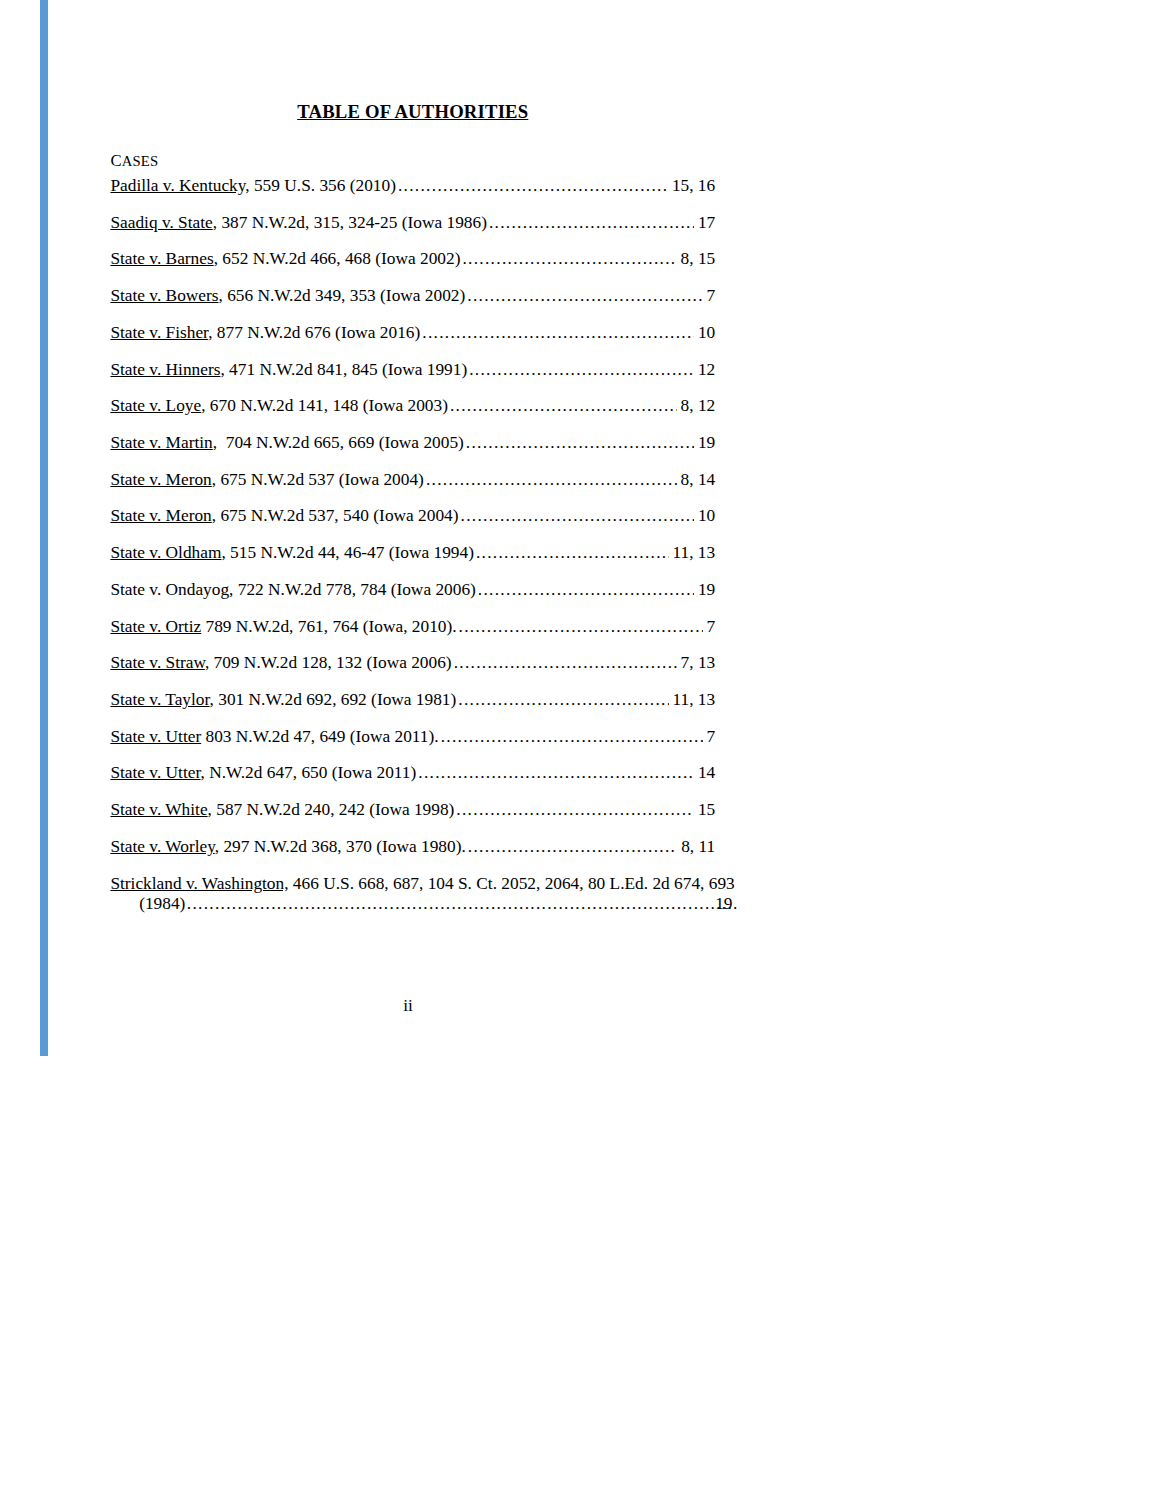TABLE OF AUTHORITIES
CASES
Padilla v. Kentucky, 559 U.S. 356 (2010) ................................................................. 15, 16
Saadiq v. State, 387 N.W.2d, 315, 324-25 (Iowa 1986) ................................................... 17
State v. Barnes, 652 N.W.2d 466, 468 (Iowa 2002) ..................................................... 8, 15
State v. Bowers, 656 N.W.2d 349, 353 (Iowa 2002) ........................................................... 7
State v. Fisher, 877 N.W.2d 676 (Iowa 2016) ................................................................... 10
State v. Hinners, 471 N.W.2d 841, 845 (Iowa 1991) ......................................................... 12
State v. Loye, 670 N.W.2d 141, 148 (Iowa 2003) ......................................................... 8, 12
State v. Martin, 704 N.W.2d 665, 669 (Iowa 2005) ......................................................... 19
State v. Meron, 675 N.W.2d 537 (Iowa 2004) .............................................................. 8, 14
State v. Meron, 675 N.W.2d 537, 540 (Iowa 2004) .......................................................... 10
State v. Oldham, 515 N.W.2d 44, 46-47 (Iowa 1994) ................................................ 11, 13
State v. Ondayog, 722 N.W.2d 778, 784 (Iowa 2006) ...................................................... 19
State v. Ortiz 789 N.W.2d, 761, 764 (Iowa, 2010). ............................................................ 7
State v. Straw, 709 N.W.2d 128, 132 (Iowa 2006) ....................................................... 7, 13
State v. Taylor, 301 N.W.2d 692, 692 (Iowa 1981) .................................................... 11, 13
State v. Utter 803 N.W.2d 47, 649 (Iowa 2011). .............................................................. 7
State v. Utter, N.W.2d 647, 650 (Iowa 2011) .................................................................. 14
State v. White, 587 N.W.2d 240, 242 (Iowa 1998) .......................................................... 15
State v. Worley, 297 N.W.2d 368, 370 (Iowa 1980). ................................................... 8, 11
Strickland v. Washington, 466 U.S. 668, 687, 104 S. Ct. 2052, 2064, 80 L.Ed. 2d 674, 693
(1984) .......................................................................................................................... 19
ii